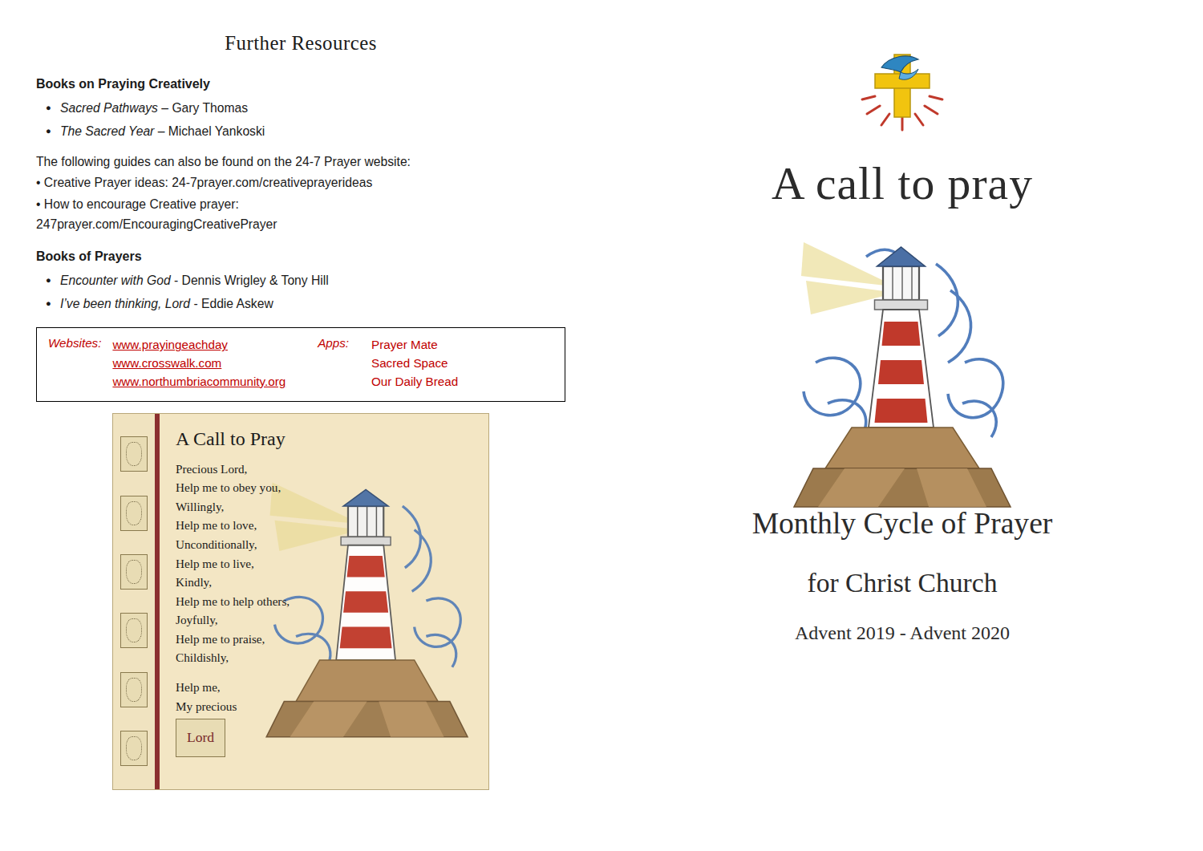Further Resources
Books on Praying Creatively
Sacred Pathways – Gary Thomas
The Sacred Year – Michael Yankoski
The following guides can also be found on the 24-7 Prayer website:
Creative Prayer ideas: 24-7prayer.com/creativeprayerideas
How to encourage Creative prayer:
247prayer.com/EncouragingCreativePrayer
Books of Prayers
Encounter with God - Dennis Wrigley & Tony Hill
I’ve been thinking, Lord - Eddie Askew
Websites:
www.prayingeachday www.crosswalk.com www.northumbriacommunity.org
Apps:
Prayer Mate Sacred Space Our Daily Bread
A Call to Pray
Precious Lord,
Help me to obey you,
Willingly,
Help me to love,
Unconditionally,
Help me to live,
Kindly,
Help me to help others,
Joyfully,
Help me to praise,
Childishly,
Help me,
My precious
Lord
A call to pray
Monthly Cycle of Prayer
for Christ Church
Advent 2019 - Advent 2020